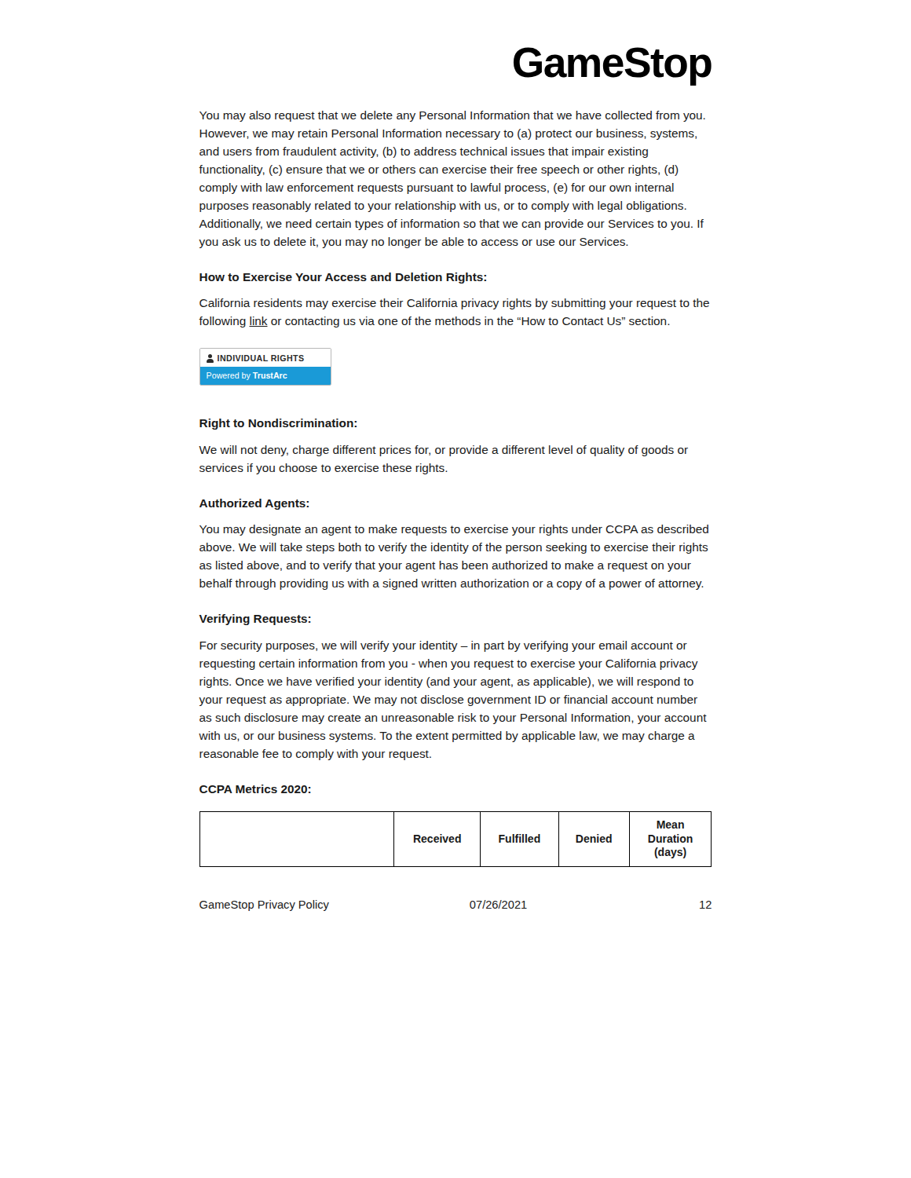GameStop
You may also request that we delete any Personal Information that we have collected from you. However, we may retain Personal Information necessary to (a) protect our business, systems, and users from fraudulent activity, (b) to address technical issues that impair existing functionality, (c) ensure that we or others can exercise their free speech or other rights, (d) comply with law enforcement requests pursuant to lawful process, (e) for our own internal purposes reasonably related to your relationship with us, or to comply with legal obligations. Additionally, we need certain types of information so that we can provide our Services to you. If you ask us to delete it, you may no longer be able to access or use our Services.
How to Exercise Your Access and Deletion Rights:
California residents may exercise their California privacy rights by submitting your request to the following link or contacting us via one of the methods in the “How to Contact Us” section.
INDIVIDUAL RIGHTS
Powered by TrustArc
Right to Nondiscrimination:
We will not deny, charge different prices for, or provide a different level of quality of goods or services if you choose to exercise these rights.
Authorized Agents:
You may designate an agent to make requests to exercise your rights under CCPA as described above. We will take steps both to verify the identity of the person seeking to exercise their rights as listed above, and to verify that your agent has been authorized to make a request on your behalf through providing us with a signed written authorization or a copy of a power of attorney.
Verifying Requests:
For security purposes, we will verify your identity – in part by verifying your email account or requesting certain information from you - when you request to exercise your California privacy rights. Once we have verified your identity (and your agent, as applicable), we will respond to your request as appropriate. We may not disclose government ID or financial account number as such disclosure may create an unreasonable risk to your Personal Information, your account with us, or our business systems. To the extent permitted by applicable law, we may charge a reasonable fee to comply with your request.
CCPA Metrics 2020:
| | Received | Fulfilled | Denied | Mean Duration (days) |
GameStop Privacy Policy
07/26/2021
12